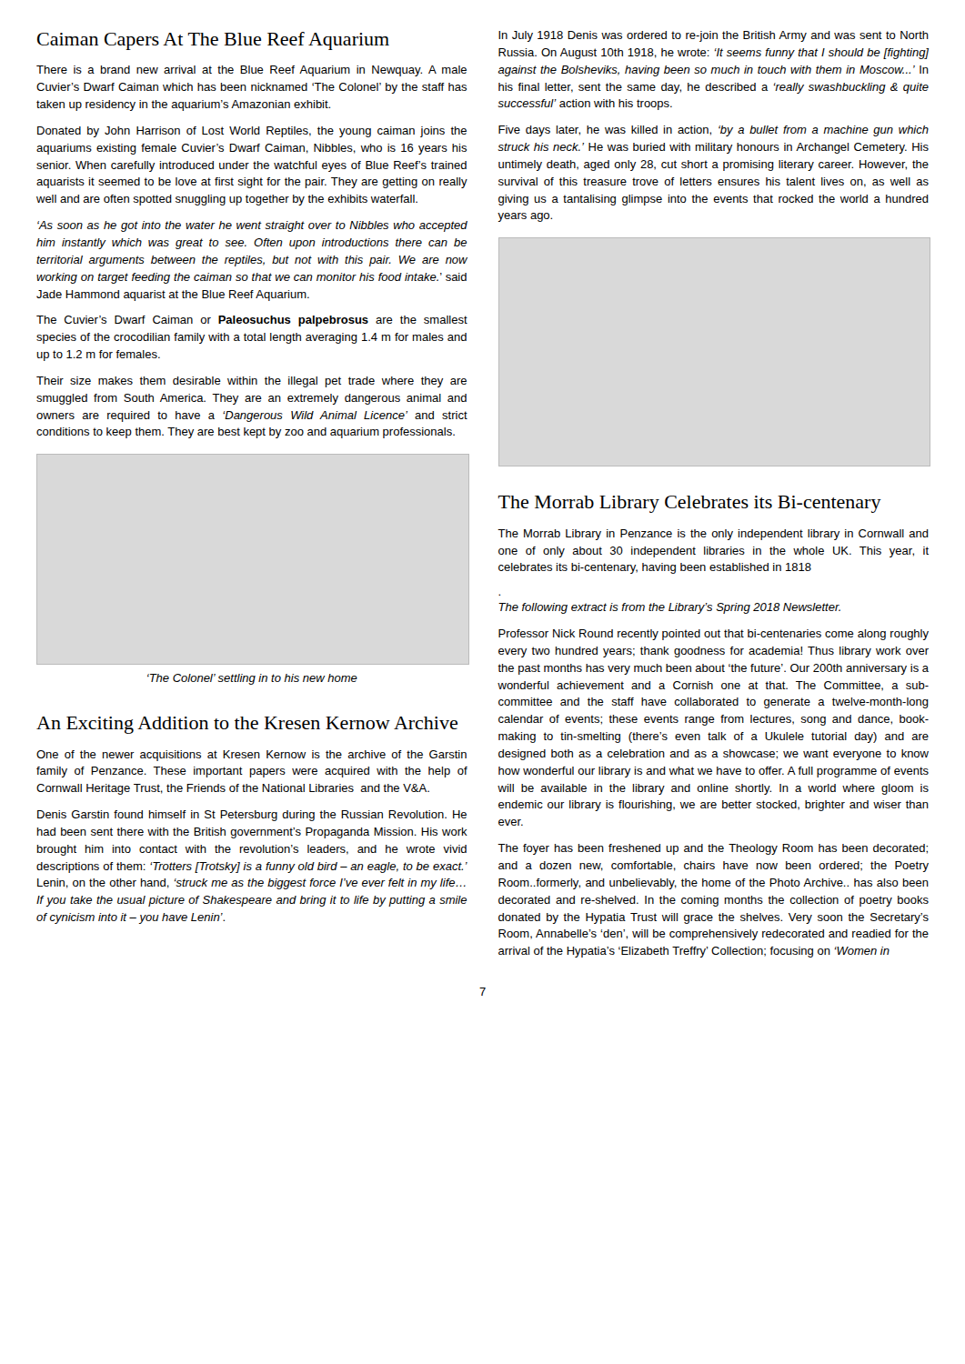Caiman Capers At The Blue Reef Aquarium
There is a brand new arrival at the Blue Reef Aquarium in Newquay. A male Cuvier’s Dwarf Caiman which has been nicknamed ‘The Colonel’ by the staff has taken up residency in the aquarium’s Amazonian exhibit.
Donated by John Harrison of Lost World Reptiles, the young caiman joins the aquariums existing female Cuvier’s Dwarf Caiman, Nibbles, who is 16 years his senior. When carefully introduced under the watchful eyes of Blue Reef’s trained aquarists it seemed to be love at first sight for the pair. They are getting on really well and are often spotted snuggling up together by the exhibits waterfall.
‘As soon as he got into the water he went straight over to Nibbles who accepted him instantly which was great to see. Often upon introductions there can be territorial arguments between the reptiles, but not with this pair. We are now working on target feeding the caiman so that we can monitor his food intake.’ said Jade Hammond aquarist at the Blue Reef Aquarium.
The Cuvier’s Dwarf Caiman or Paleosuchus palpebrosus are the smallest species of the crocodilian family with a total length averaging 1.4 m for males and up to 1.2 m for females.
Their size makes them desirable within the illegal pet trade where they are smuggled from South America. They are an extremely dangerous animal and owners are required to have a ‘Dangerous Wild Animal Licence’ and strict conditions to keep them. They are best kept by zoo and aquarium professionals.
‘The Colonel’ settling in to his new home
An Exciting Addition to the Kresen Kernow Archive
One of the newer acquisitions at Kresen Kernow is the archive of the Garstin family of Penzance. These important papers were acquired with the help of Cornwall Heritage Trust, the Friends of the National Libraries and the V&A.
Denis Garstin found himself in St Petersburg during the Russian Revolution. He had been sent there with the British government’s Propaganda Mission. His work brought him into contact with the revolution’s leaders, and he wrote vivid descriptions of them: ‘Trotters [Trotsky] is a funny old bird – an eagle, to be exact.’ Lenin, on the other hand, ‘struck me as the biggest force I’ve ever felt in my life… If you take the usual picture of Shakespeare and bring it to life by putting a smile of cynicism into it – you have Lenin’.
In July 1918 Denis was ordered to re-join the British Army and was sent to North Russia. On August 10th 1918, he wrote: ‘It seems funny that I should be [fighting] against the Bolsheviks, having been so much in touch with them in Moscow...’ In his final letter, sent the same day, he described a ‘really swashbuckling & quite successful’ action with his troops.
Five days later, he was killed in action, ‘by a bullet from a machine gun which struck his neck.’ He was buried with military honours in Archangel Cemetery. His untimely death, aged only 28, cut short a promising literary career. However, the survival of this treasure trove of letters ensures his talent lives on, as well as giving us a tantalising glimpse into the events that rocked the world a hundred years ago.
The Morrab Library Celebrates its Bi-centenary
The Morrab Library in Penzance is the only independent library in Cornwall and one of only about 30 independent libraries in the whole UK. This year, it celebrates its bi-centenary, having been established in 1818
.
The following extract is from the Library’s Spring 2018 Newsletter.
Professor Nick Round recently pointed out that bi-centenaries come along roughly every two hundred years; thank goodness for academia! Thus library work over the past months has very much been about ‘the future’. Our 200th anniversary is a wonderful achievement and a Cornish one at that. The Committee, a sub-committee and the staff have collaborated to generate a twelve-month-long calendar of events; these events range from lectures, song and dance, book-making to tin-smelting (there’s even talk of a Ukulele tutorial day) and are designed both as a celebration and as a showcase; we want everyone to know how wonderful our library is and what we have to offer. A full programme of events will be available in the library and online shortly. In a world where gloom is endemic our library is flourishing, we are better stocked, brighter and wiser than ever.
The foyer has been freshened up and the Theology Room has been decorated; and a dozen new, comfortable, chairs have now been ordered; the Poetry Room..formerly, and unbelievably, the home of the Photo Archive.. has also been decorated and re-shelved. In the coming months the collection of poetry books donated by the Hypatia Trust will grace the shelves. Very soon the Secretary’s Room, Annabelle’s ‘den’, will be comprehensively redecorated and readied for the arrival of the Hypatia’s ‘Elizabeth Treffry’ Collection; focusing on ‘Women in
7